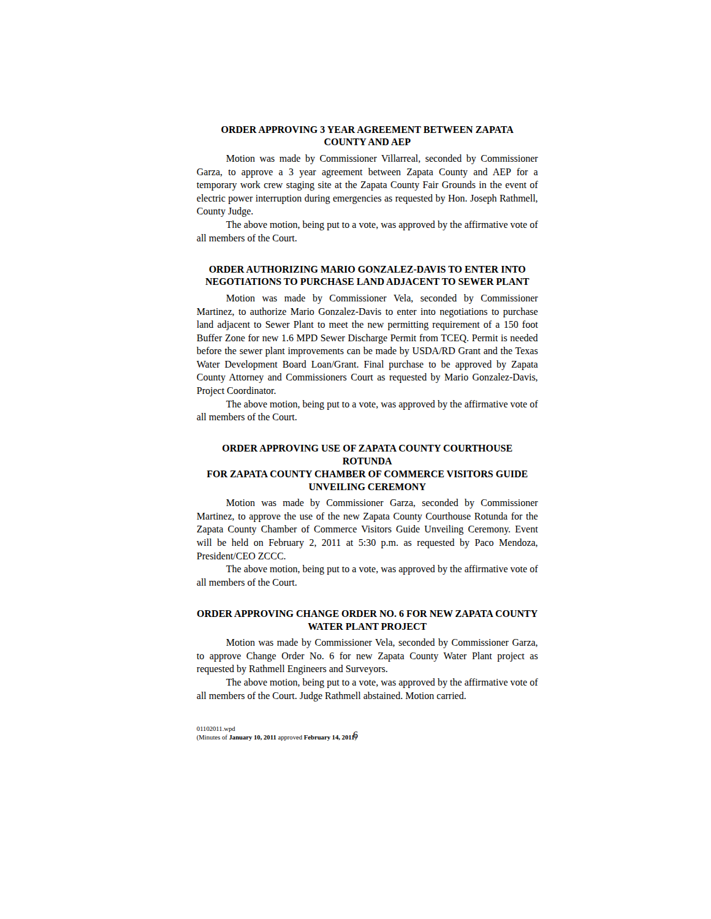Order Approving 3 Year Agreement Between Zapata
County and AEP
Motion was made by Commissioner Villarreal, seconded by Commissioner Garza, to approve a 3 year agreement between Zapata County and AEP for a temporary work crew staging site at the Zapata County Fair Grounds in the event of electric power interruption during emergencies as requested by Hon. Joseph Rathmell, County Judge.
The above motion, being put to a vote, was approved by the affirmative vote of all members of the Court.
Order Authorizing Mario Gonzalez-Davis to Enter Into
Negotiations to Purchase Land Adjacent to Sewer Plant
Motion was made by Commissioner Vela, seconded by Commissioner Martinez, to authorize Mario Gonzalez-Davis to enter into negotiations to purchase land adjacent to Sewer Plant to meet the new permitting requirement of a 150 foot Buffer Zone for new 1.6 MPD Sewer Discharge Permit from TCEQ. Permit is needed before the sewer plant improvements can be made by USDA/RD Grant and the Texas Water Development Board Loan/Grant. Final purchase to be approved by Zapata County Attorney and Commissioners Court as requested by Mario Gonzalez-Davis, Project Coordinator.
The above motion, being put to a vote, was approved by the affirmative vote of all members of the Court.
Order Approving Use of Zapata County Courthouse Rotunda
for Zapata County Chamber of Commerce Visitors Guide
Unveiling Ceremony
Motion was made by Commissioner Garza, seconded by Commissioner Martinez, to approve the use of the new Zapata County Courthouse Rotunda for the Zapata County Chamber of Commerce Visitors Guide Unveiling Ceremony. Event will be held on February 2, 2011 at 5:30 p.m. as requested by Paco Mendoza, President/CEO ZCCC.
The above motion, being put to a vote, was approved by the affirmative vote of all members of the Court.
Order Approving Change Order No. 6 for New Zapata County
Water Plant Project
Motion was made by Commissioner Vela, seconded by Commissioner Garza, to approve Change Order No. 6 for new Zapata County Water Plant project as requested by Rathmell Engineers and Surveyors.
The above motion, being put to a vote, was approved by the affirmative vote of all members of the Court. Judge Rathmell abstained. Motion carried.
01102011.wpd (Minutes of January 10, 2011 approved February 14, 2011)
6